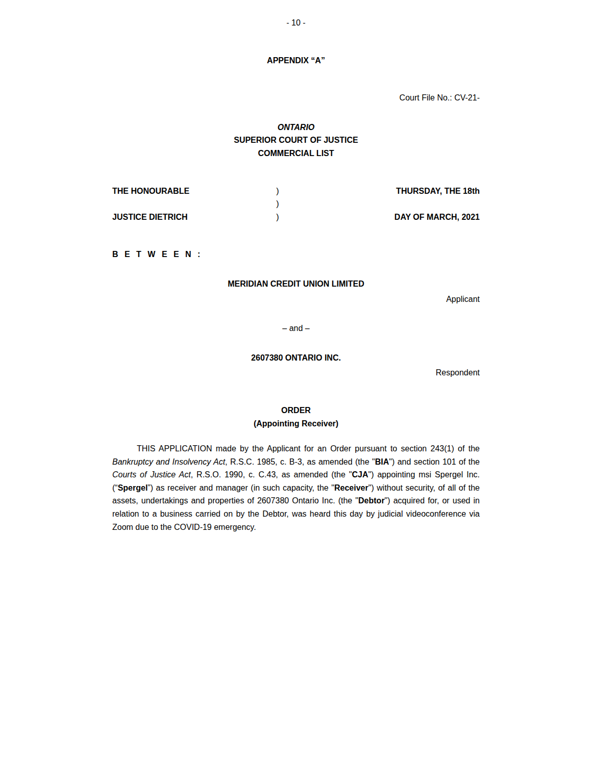- 10 -
APPENDIX “A”
Court File No.: CV-21-
ONTARIO
SUPERIOR COURT OF JUSTICE
COMMERCIAL LIST
| THE HONOURABLE | ) | THURSDAY, THE 18th |
| | ) | |
| JUSTICE DIETRICH | ) | DAY OF MARCH, 2021 |
B E T W E E N :
MERIDIAN CREDIT UNION LIMITED
Applicant
– and –
2607380 ONTARIO INC.
Respondent
ORDER
(Appointing Receiver)
THIS APPLICATION made by the Applicant for an Order pursuant to section 243(1) of the Bankruptcy and Insolvency Act, R.S.C. 1985, c. B-3, as amended (the "BIA") and section 101 of the Courts of Justice Act, R.S.O. 1990, c. C.43, as amended (the "CJA") appointing msi Spergel Inc. (“Spergel”) as receiver and manager (in such capacity, the "Receiver") without security, of all of the assets, undertakings and properties of 2607380 Ontario Inc. (the "Debtor") acquired for, or used in relation to a business carried on by the Debtor, was heard this day by judicial videoconference via Zoom due to the COVID-19 emergency.